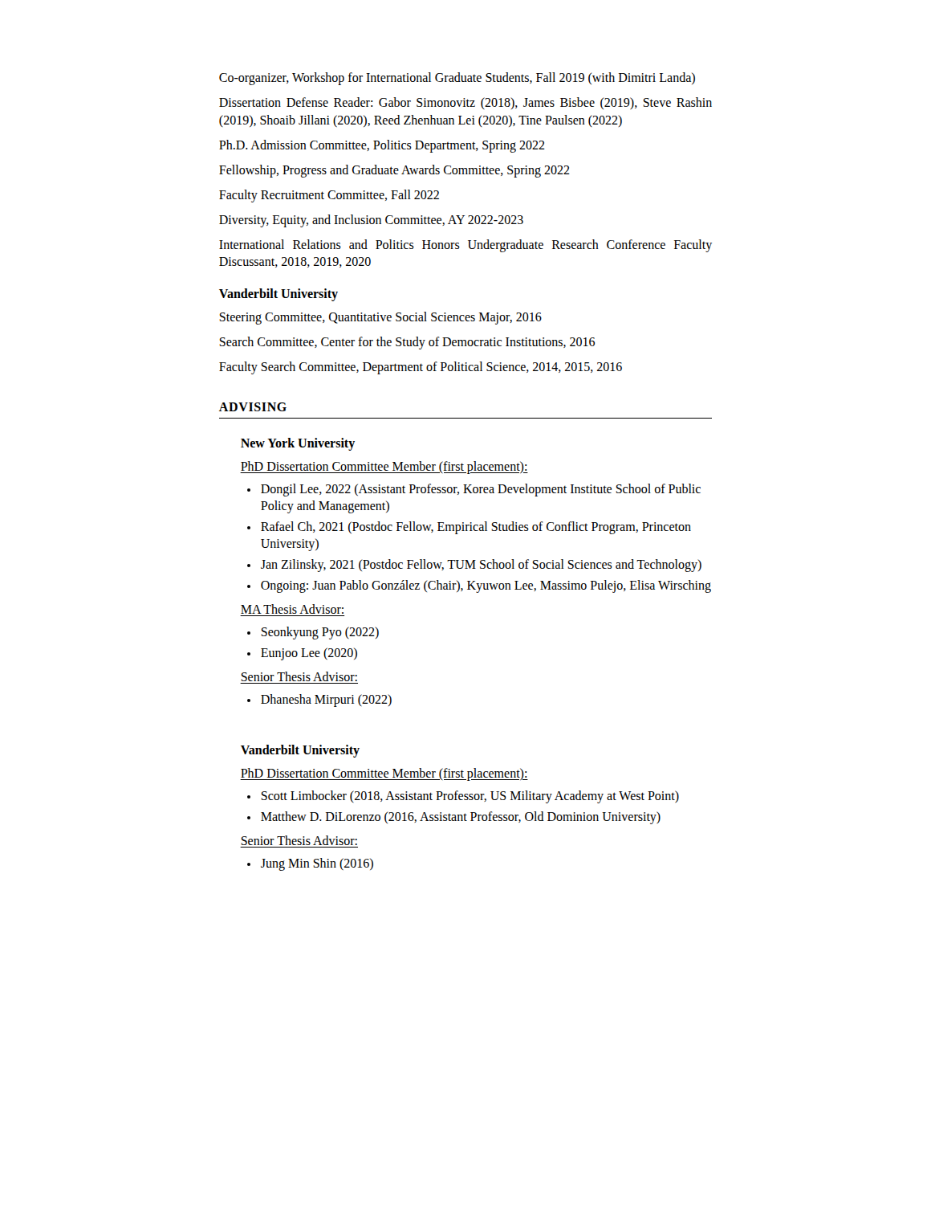Co-organizer, Workshop for International Graduate Students, Fall 2019 (with Dimitri Landa)
Dissertation Defense Reader: Gabor Simonovitz (2018), James Bisbee (2019), Steve Rashin (2019), Shoaib Jillani (2020), Reed Zhenhuan Lei (2020), Tine Paulsen (2022)
Ph.D. Admission Committee, Politics Department, Spring 2022
Fellowship, Progress and Graduate Awards Committee, Spring 2022
Faculty Recruitment Committee, Fall 2022
Diversity, Equity, and Inclusion Committee, AY 2022-2023
International Relations and Politics Honors Undergraduate Research Conference Faculty Discussant, 2018, 2019, 2020
Vanderbilt University
Steering Committee, Quantitative Social Sciences Major, 2016
Search Committee, Center for the Study of Democratic Institutions, 2016
Faculty Search Committee, Department of Political Science, 2014, 2015, 2016
ADVISING
New York University
PhD Dissertation Committee Member (first placement):
Dongil Lee, 2022 (Assistant Professor, Korea Development Institute School of Public Policy and Management)
Rafael Ch, 2021 (Postdoc Fellow, Empirical Studies of Conflict Program, Princeton University)
Jan Zilinsky, 2021 (Postdoc Fellow, TUM School of Social Sciences and Technology)
Ongoing: Juan Pablo González (Chair), Kyuwon Lee, Massimo Pulejo, Elisa Wirsching
MA Thesis Advisor:
Seonkyung Pyo (2022)
Eunjoo Lee (2020)
Senior Thesis Advisor:
Dhanesha Mirpuri (2022)
Vanderbilt University
PhD Dissertation Committee Member (first placement):
Scott Limbocker (2018, Assistant Professor, US Military Academy at West Point)
Matthew D. DiLorenzo (2016, Assistant Professor, Old Dominion University)
Senior Thesis Advisor:
Jung Min Shin (2016)